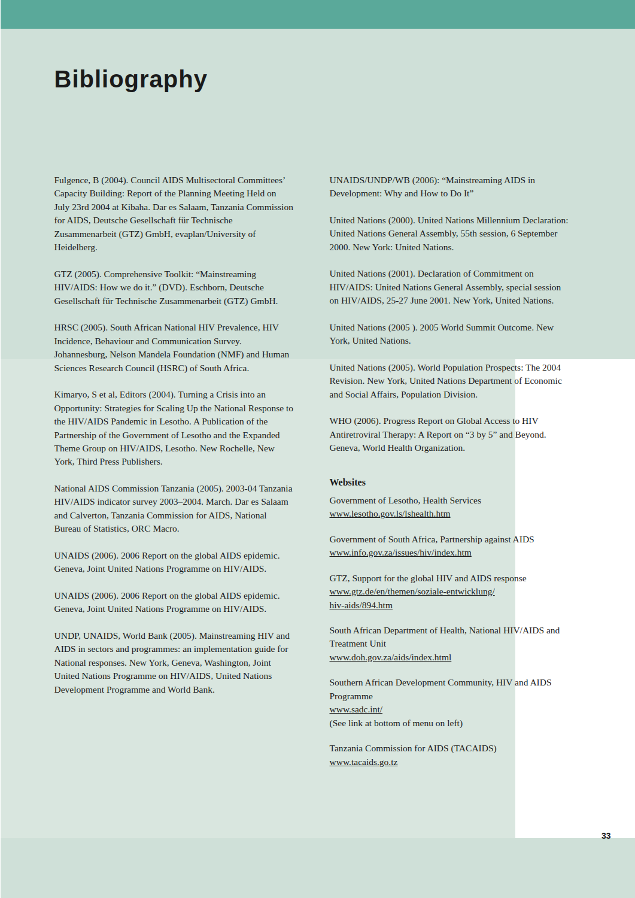Bibliography
Fulgence, B (2004). Council AIDS Multisectoral Committees’ Capacity Building: Report of the Planning Meeting Held on July 23rd 2004 at Kibaha. Dar es Salaam, Tanzania Commission for AIDS, Deutsche Gesellschaft für Technische Zusammenarbeit (GTZ) GmbH, evaplan/University of Heidelberg.
GTZ (2005). Comprehensive Toolkit: “Mainstreaming HIV/AIDS: How we do it.” (DVD). Eschborn, Deutsche Gesellschaft für Technische Zusammenarbeit (GTZ) GmbH.
HRSC (2005). South African National HIV Prevalence, HIV Incidence, Behaviour and Communication Survey. Johannesburg, Nelson Mandela Foundation (NMF) and Human Sciences Research Council (HSRC) of South Africa.
Kimaryo, S et al, Editors (2004). Turning a Crisis into an Opportunity: Strategies for Scaling Up the National Response to the HIV/AIDS Pandemic in Lesotho. A Publication of the Partnership of the Government of Lesotho and the Expanded Theme Group on HIV/AIDS, Lesotho. New Rochelle, New York, Third Press Publishers.
National AIDS Commission Tanzania (2005). 2003-04 Tanzania HIV/AIDS indicator survey 2003–2004. March. Dar es Salaam and Calverton, Tanzania Commission for AIDS, National Bureau of Statistics, ORC Macro.
UNAIDS (2006). 2006 Report on the global AIDS epidemic. Geneva, Joint United Nations Programme on HIV/AIDS.
UNAIDS (2006). 2006 Report on the global AIDS epidemic. Geneva, Joint United Nations Programme on HIV/AIDS.
UNDP, UNAIDS, World Bank (2005). Mainstreaming HIV and AIDS in sectors and programmes: an implementation guide for National responses. New York, Geneva, Washington, Joint United Nations Programme on HIV/AIDS, United Nations Development Programme and World Bank.
UNAIDS/UNDP/WB (2006): “Mainstreaming AIDS in Development: Why and How to Do It”
United Nations (2000). United Nations Millennium Declaration: United Nations General Assembly, 55th session, 6 September 2000. New York: United Nations.
United Nations (2001). Declaration of Commitment on HIV/AIDS: United Nations General Assembly, special session on HIV/AIDS, 25-27 June 2001. New York, United Nations.
United Nations (2005 ). 2005 World Summit Outcome. New York, United Nations.
United Nations (2005). World Population Prospects: The 2004 Revision. New York, United Nations Department of Economic and Social Affairs, Population Division.
WHO (2006). Progress Report on Global Access to HIV Antiretroviral Therapy: A Report on “3 by 5” and Beyond. Geneva, World Health Organization.
Websites
Government of Lesotho, Health Services www.lesotho.gov.ls/lshealth.htm
Government of South Africa, Partnership against AIDS www.info.gov.za/issues/hiv/index.htm
GTZ, Support for the global HIV and AIDS response www.gtz.de/en/themen/soziale-entwicklung/
hiv-aids/894.htm
South African Department of Health, National HIV/AIDS and Treatment Unit www.doh.gov.za/aids/index.html
Southern African Development Community, HIV and AIDS Programme www.sadc.int/ (See link at bottom of menu on left)
Tanzania Commission for AIDS (TACAIDS) www.tacaids.go.tz
33